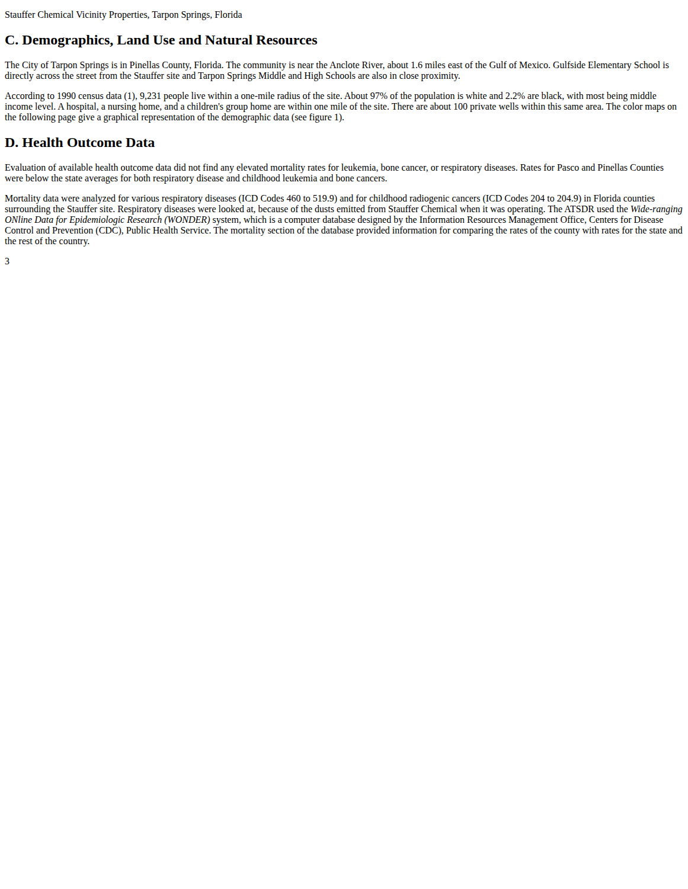Stauffer Chemical Vicinity Properties, Tarpon Springs, Florida
C. Demographics, Land Use and Natural Resources
The City of Tarpon Springs is in Pinellas County, Florida. The community is near the Anclote River, about 1.6 miles east of the Gulf of Mexico. Gulfside Elementary School is directly across the street from the Stauffer site and Tarpon Springs Middle and High Schools are also in close proximity.
According to 1990 census data (1), 9,231 people live within a one-mile radius of the site. About 97% of the population is white and 2.2% are black, with most being middle income level. A hospital, a nursing home, and a children's group home are within one mile of the site. There are about 100 private wells within this same area. The color maps on the following page give a graphical representation of the demographic data (see figure 1).
D. Health Outcome Data
Evaluation of available health outcome data did not find any elevated mortality rates for leukemia, bone cancer, or respiratory diseases. Rates for Pasco and Pinellas Counties were below the state averages for both respiratory disease and childhood leukemia and bone cancers.
Mortality data were analyzed for various respiratory diseases (ICD Codes 460 to 519.9) and for childhood radiogenic cancers (ICD Codes 204 to 204.9) in Florida counties surrounding the Stauffer site. Respiratory diseases were looked at, because of the dusts emitted from Stauffer Chemical when it was operating. The ATSDR used the Wide-ranging ONline Data for Epidemiologic Research (WONDER) system, which is a computer database designed by the Information Resources Management Office, Centers for Disease Control and Prevention (CDC), Public Health Service. The mortality section of the database provided information for comparing the rates of the county with rates for the state and the rest of the country.
3